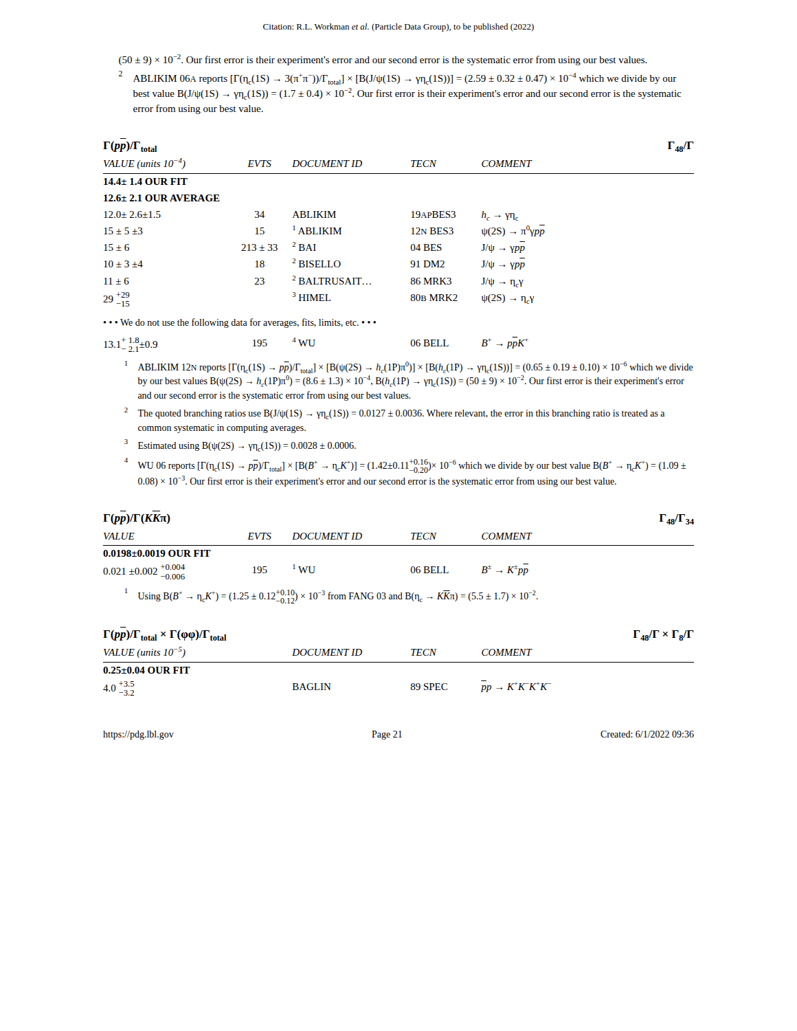Citation: R.L. Workman et al. (Particle Data Group), to be published (2022)
(50 ± 9) × 10−2. Our first error is their experiment's error and our second error is the systematic error from using our best values.
2 ABLIKIM 06A reports [Γ(ηc(1S) → 3(π+π−))/Γtotal] × [B(J/ψ(1S) → γηc(1S))] = (2.59 ± 0.32 ± 0.47) × 10−4 which we divide by our best value B(J/ψ(1S) → γηc(1S)) = (1.7 ± 0.4) × 10−2. Our first error is their experiment's error and our second error is the systematic error from using our best value.
Γ(pp)/ΓtotalΓ48/Γ
| VALUE (units 10 −4 ) | EVTS | DOCUMENT ID | TECN | COMMENT |
| --- | --- | --- | --- | --- |
| 14.4± 1.4 OUR FIT | | | | |
| 12.6± 2.1 OUR AVERAGE | | | | |
| 12.0± 2.6±1.5 | 34 | ABLIKIM | 19 AP BES3 | h c → γη c |
| 15 ± 5 ±3 | 15 | 1 ABLIKIM | 12 N BES3 | ψ(2S) → π 0 γ p p |
| 15 ± 6 | 213 ± 33 | 2 BAI | 04 BES | J/ψ → γ p p |
| 10 ± 3 ±4 | 18 | 2 BISELLO | 91 DM2 | J/ψ → γ p p |
| 11 ± 6 | 23 | 2 BALTRUSAIT… | 86 MRK3 | J/ψ → η c γ |
| 29 +29 −15 | | 3 HIMEL | 80 B MRK2 | ψ(2S) → η c γ |
• • • We do not use the following data for averages, fits, limits, etc. • • •
| 13.1 + 1.8 − 2.1 ±0.9 | 195 | 4 WU | 06 BELL | B + → p p K + |
1 ABLIKIM 12N reports [Γ(ηc(1S) → pp)/Γtotal] × [B(ψ(2S) → hc(1P)π0)] × [B(hc(1P) → γηc(1S))] = (0.65 ± 0.19 ± 0.10) × 10−6 which we divide by our best values B(ψ(2S) → hc(1P)π0) = (8.6 ± 1.3) × 10−4, B(hc(1P) → γηc(1S)) = (50 ± 9) × 10−2. Our first error is their experiment's error and our second error is the systematic error from using our best values.
2 The quoted branching ratios use B(J/ψ(1S) → γηc(1S)) = 0.0127 ± 0.0036. Where relevant, the error in this branching ratio is treated as a common systematic in computing averages.
3 Estimated using B(ψ(2S) → γηc(1S)) = 0.0028 ± 0.0006.
4 WU 06 reports [Γ(ηc(1S) → pp)/Γtotal] × [B(B+ → ηcK+)] = (1.42±0.11+0.16−0.20)× 10−6 which we divide by our best value B(B+ → ηcK+) = (1.09 ± 0.08) × 10−3. Our first error is their experiment's error and our second error is the systematic error from using our best value.
Γ(pp)/Γ(KKπ)Γ48/Γ34
| VALUE | EVTS | DOCUMENT ID | TECN | COMMENT |
| --- | --- | --- | --- | --- |
| 0.0198±0.0019 OUR FIT | | | | |
| 0.021 ±0.002 +0.004 −0.006 | 195 | 1 WU | 06 BELL | B ± → K ± p p |
1 Using B(B+ → ηcK+) = (1.25 ± 0.12+0.10−0.12) × 10−3 from FANG 03 and B(ηc → KKπ) = (5.5 ± 1.7) × 10−2.
Γ(pp)/Γtotal × Γ(φφ)/ΓtotalΓ48/Γ × Γ8/Γ
| VALUE (units 10 −5 ) | | DOCUMENT ID | TECN | COMMENT |
| --- | --- | --- | --- | --- |
| 0.25±0.04 OUR FIT | | | | |
| 4.0 +3.5 −3.2 | | BAGLIN | 89 SPEC | p p → K + K − K + K − |
https://pdg.lbl.gov Page 21 Created: 6/1/2022 09:36